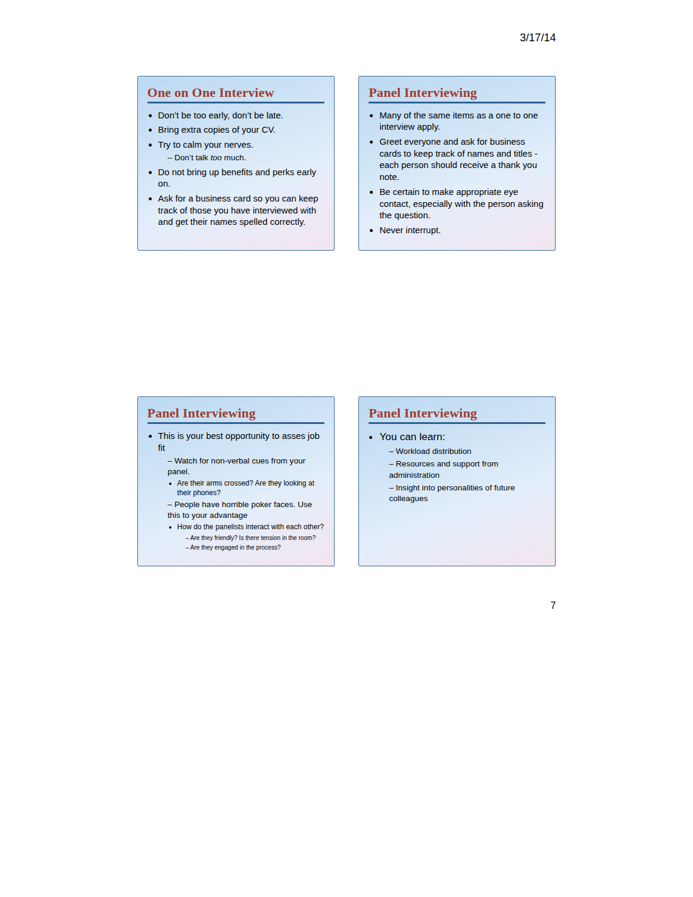3/17/14
One on One Interview
Don’t be too early, don’t be late.
Bring extra copies of your CV.
Try to calm your nerves.
Don’t talk too much.
Do not bring up benefits and perks early on.
Ask for a business card so you can keep track of those you have interviewed with and get their names spelled correctly.
Panel Interviewing
Many of the same items as a one to one interview apply.
Greet everyone and ask for business cards to keep track of names and titles - each person should receive a thank you note.
Be certain to make appropriate eye contact, especially with the person asking the question.
Never interrupt.
Panel Interviewing
This is your best opportunity to asses job fit
Watch for non-verbal cues from your panel.
Are their arms crossed? Are they looking at their phones?
People have horrible poker faces. Use this to your advantage
How do the panelists interact with each other?
Are they friendly? Is there tension in the room?
Are they engaged in the process?
Panel Interviewing
You can learn:
Workload distribution
Resources and support from administration
Insight into personalities of future colleagues
7